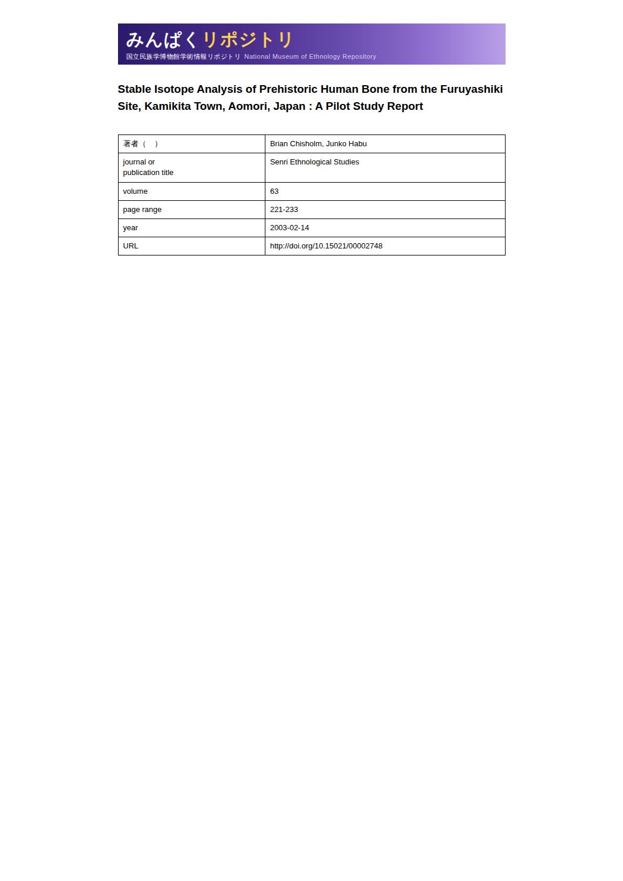みんぱくリポジトリ
国立民族学博物館学術情報リポジトリ National Museum of Ethnology Repository
Stable Isotope Analysis of Prehistoric Human Bone from the Furuyashiki Site, Kamikita Town, Aomori, Japan : A Pilot Study Report
| 著者（ ） | Brian Chisholm, Junko Habu |
| journal or publication title | Senri Ethnological Studies |
| volume | 63 |
| page range | 221-233 |
| year | 2003-02-14 |
| URL | http://doi.org/10.15021/00002748 |